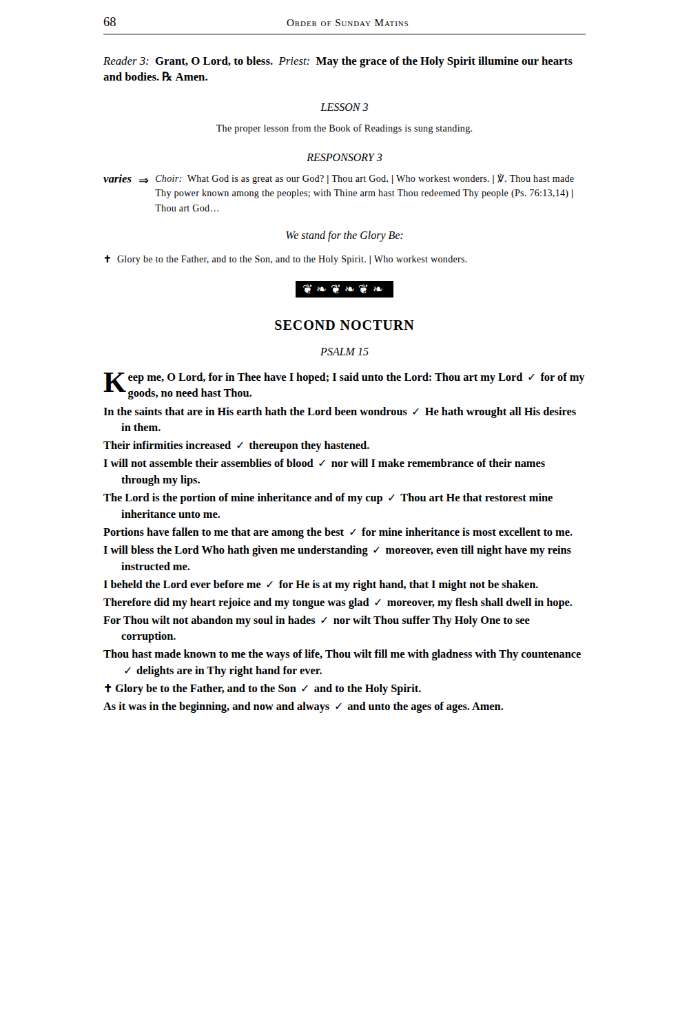68
Order of Sunday Matins
Reader 3: Grant, O Lord, to bless. Priest: May the grace of the Holy Spirit illumine our hearts and bodies. ℞ Amen.
LESSON 3
The proper lesson from the Book of Readings is sung standing.
RESPONSORY 3
varies
⇒
Choir: What God is as great as our God? | Thou art God, | Who workest wonders. | ℣. Thou hast made Thy power known among the peoples; with Thine arm hast Thou redeemed Thy people (Ps. 76:13,14) | Thou art God…
We stand for the Glory Be:
✝ Glory be to the Father, and to the Son, and to the Holy Spirit. | Who workest wonders.
❦❧❦❧❦❧
SECOND NOCTURN
PSALM 15
Keep me, O Lord, for in Thee have I hoped; I said unto the Lord: Thou art my Lord ✓ for of my goods, no need hast Thou.
In the saints that are in His earth hath the Lord been wondrous ✓ He hath wrought all His desires in them.
Their infirmities increased ✓ thereupon they hastened.
I will not assemble their assemblies of blood ✓ nor will I make remembrance of their names through my lips.
The Lord is the portion of mine inheritance and of my cup ✓ Thou art He that restorest mine inheritance unto me.
Portions have fallen to me that are among the best ✓ for mine inheritance is most excellent to me.
I will bless the Lord Who hath given me understanding ✓ moreover, even till night have my reins instructed me.
I beheld the Lord ever before me ✓ for He is at my right hand, that I might not be shaken.
Therefore did my heart rejoice and my tongue was glad ✓ moreover, my flesh shall dwell in hope.
For Thou wilt not abandon my soul in hades ✓ nor wilt Thou suffer Thy Holy One to see corruption.
Thou hast made known to me the ways of life, Thou wilt fill me with gladness with Thy countenance ✓ delights are in Thy right hand for ever.
✝ Glory be to the Father, and to the Son ✓ and to the Holy Spirit.
As it was in the beginning, and now and always ✓ and unto the ages of ages. Amen.